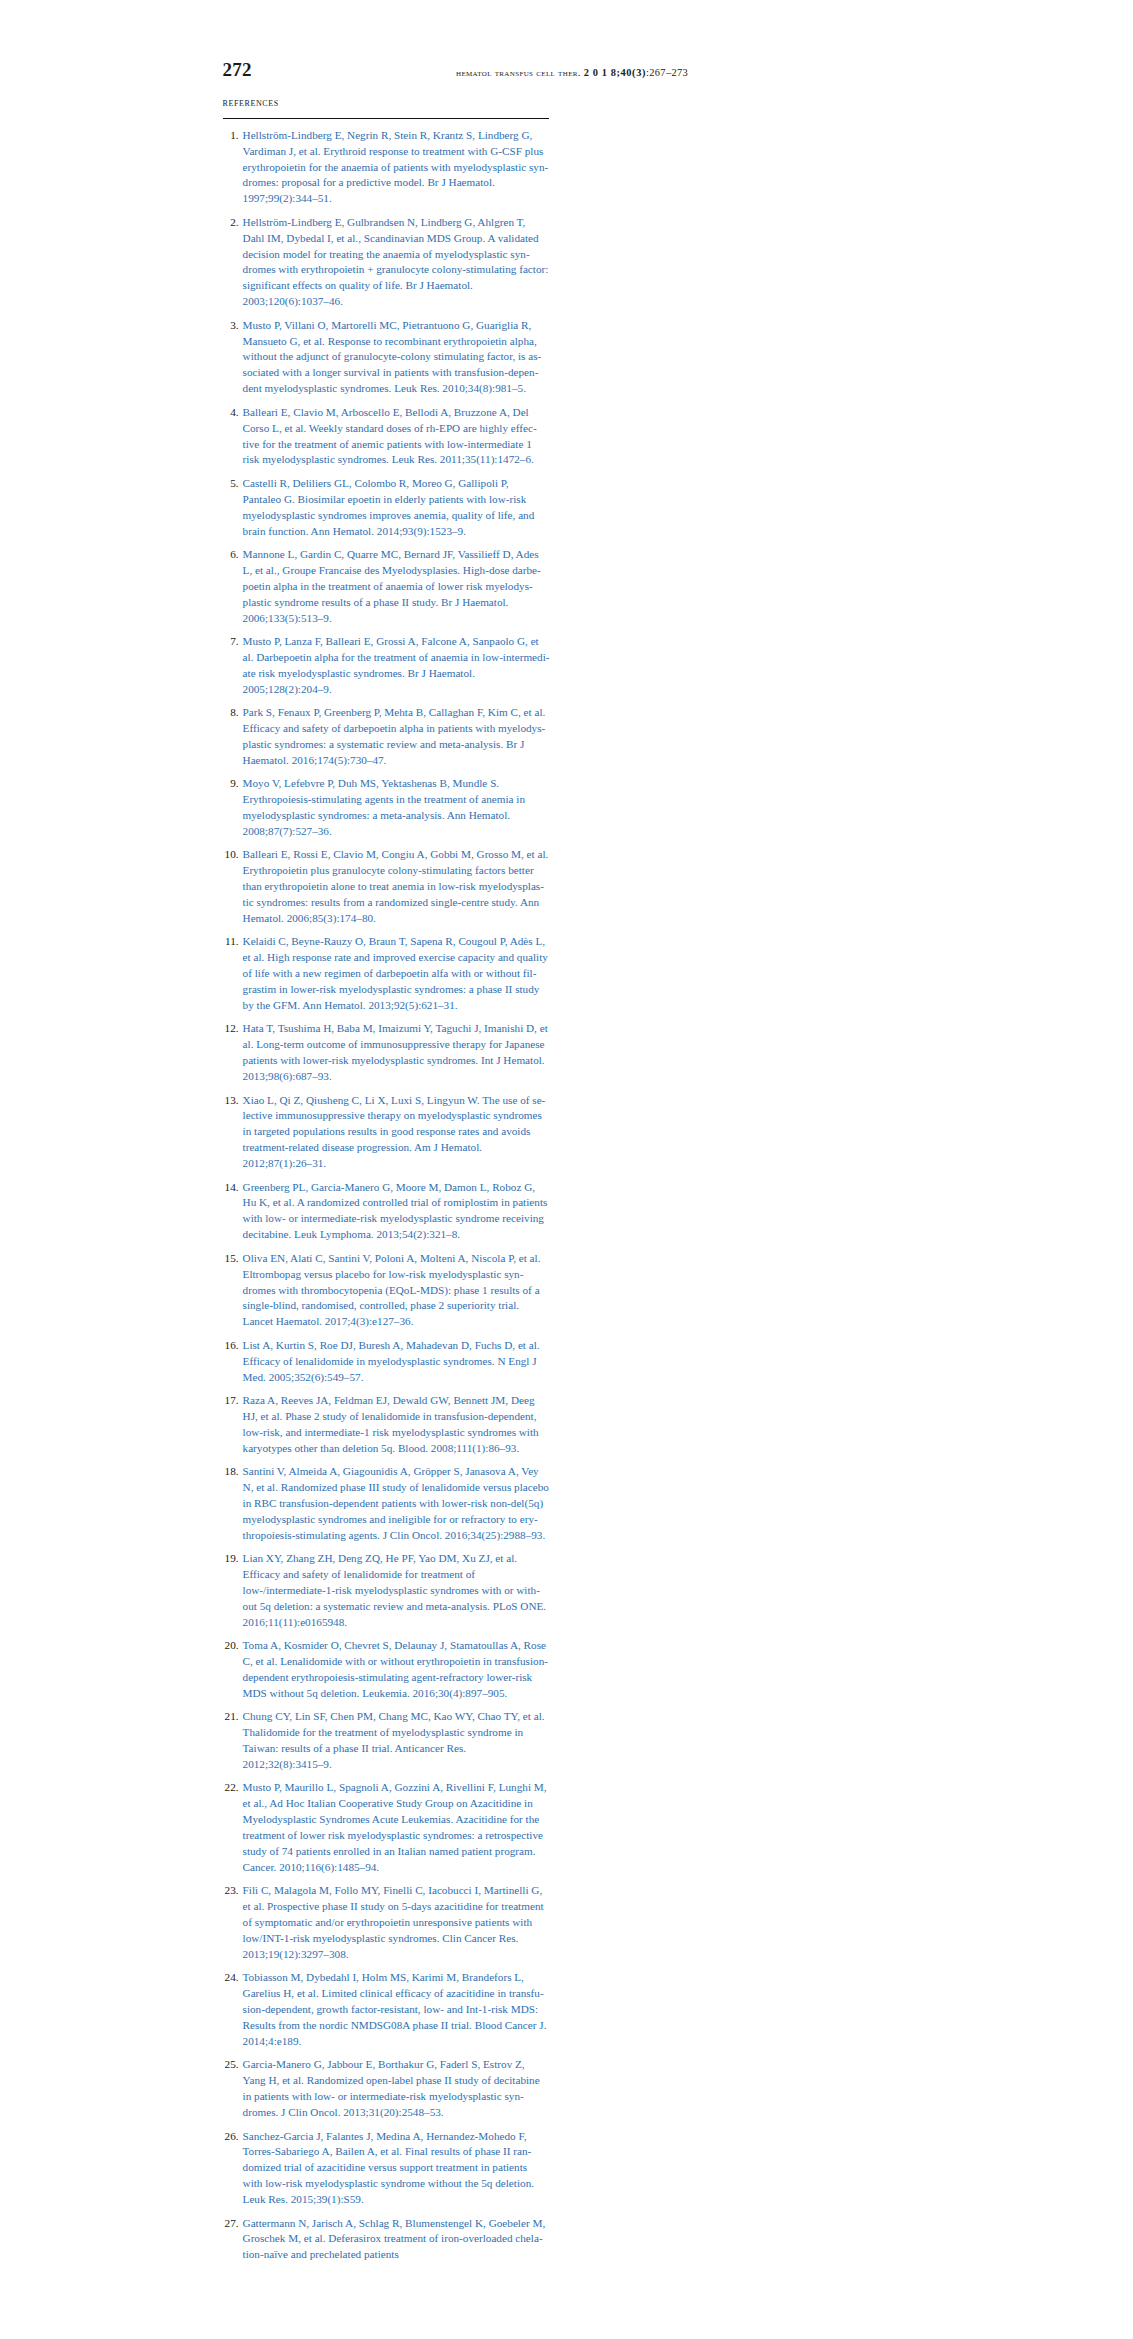272
hematol transfus cell ther. 2 0 1 8;40(3):267–273
references
Hellström-Lindberg E, Negrin R, Stein R, Krantz S, Lindberg G, Vardiman J, et al. Erythroid response to treatment with G-CSF plus erythropoietin for the anaemia of patients with myelodysplastic syndromes: proposal for a predictive model. Br J Haematol. 1997;99(2):344–51.
Hellström-Lindberg E, Gulbrandsen N, Lindberg G, Ahlgren T, Dahl IM, Dybedal I, et al., Scandinavian MDS Group. A validated decision model for treating the anaemia of myelodysplastic syndromes with erythropoietin + granulocyte colony-stimulating factor: significant effects on quality of life. Br J Haematol. 2003;120(6):1037–46.
Musto P, Villani O, Martorelli MC, Pietrantuono G, Guariglia R, Mansueto G, et al. Response to recombinant erythropoietin alpha, without the adjunct of granulocyte-colony stimulating factor, is associated with a longer survival in patients with transfusion-dependent myelodysplastic syndromes. Leuk Res. 2010;34(8):981–5.
Balleari E, Clavio M, Arboscello E, Bellodi A, Bruzzone A, Del Corso L, et al. Weekly standard doses of rh-EPO are highly effective for the treatment of anemic patients with low-intermediate 1 risk myelodysplastic syndromes. Leuk Res. 2011;35(11):1472–6.
Castelli R, Deliliers GL, Colombo R, Moreo G, Gallipoli P, Pantaleo G. Biosimilar epoetin in elderly patients with low-risk myelodysplastic syndromes improves anemia, quality of life, and brain function. Ann Hematol. 2014;93(9):1523–9.
Mannone L, Gardin C, Quarre MC, Bernard JF, Vassilieff D, Ades L, et al., Groupe Francaise des Myelodysplasies. High-dose darbepoetin alpha in the treatment of anaemia of lower risk myelodysplastic syndrome results of a phase II study. Br J Haematol. 2006;133(5):513–9.
Musto P, Lanza F, Balleari E, Grossi A, Falcone A, Sanpaolo G, et al. Darbepoetin alpha for the treatment of anaemia in low-intermediate risk myelodysplastic syndromes. Br J Haematol. 2005;128(2):204–9.
Park S, Fenaux P, Greenberg P, Mehta B, Callaghan F, Kim C, et al. Efficacy and safety of darbepoetin alpha in patients with myelodysplastic syndromes: a systematic review and meta-analysis. Br J Haematol. 2016;174(5):730–47.
Moyo V, Lefebvre P, Duh MS, Yektashenas B, Mundle S. Erythropoiesis-stimulating agents in the treatment of anemia in myelodysplastic syndromes: a meta-analysis. Ann Hematol. 2008;87(7):527–36.
Balleari E, Rossi E, Clavio M, Congiu A, Gobbi M, Grosso M, et al. Erythropoietin plus granulocyte colony-stimulating factors better than erythropoietin alone to treat anemia in low-risk myelodysplastic syndromes: results from a randomized single-centre study. Ann Hematol. 2006;85(3):174–80.
Kelaidi C, Beyne-Rauzy O, Braun T, Sapena R, Cougoul P, Adès L, et al. High response rate and improved exercise capacity and quality of life with a new regimen of darbepoetin alfa with or without filgrastim in lower-risk myelodysplastic syndromes: a phase II study by the GFM. Ann Hematol. 2013;92(5):621–31.
Hata T, Tsushima H, Baba M, Imaizumi Y, Taguchi J, Imanishi D, et al. Long-term outcome of immunosuppressive therapy for Japanese patients with lower-risk myelodysplastic syndromes. Int J Hematol. 2013;98(6):687–93.
Xiao L, Qi Z, Qiusheng C, Li X, Luxi S, Lingyun W. The use of selective immunosuppressive therapy on myelodysplastic syndromes in targeted populations results in good response rates and avoids treatment-related disease progression. Am J Hematol. 2012;87(1):26–31.
Greenberg PL, Garcia-Manero G, Moore M, Damon L, Roboz G, Hu K, et al. A randomized controlled trial of romiplostim in patients with low- or intermediate-risk myelodysplastic syndrome receiving decitabine. Leuk Lymphoma. 2013;54(2):321–8.
Oliva EN, Alati C, Santini V, Poloni A, Molteni A, Niscola P, et al. Eltrombopag versus placebo for low-risk myelodysplastic syndromes with thrombocytopenia (EQoL-MDS): phase 1 results of a single-blind, randomised, controlled, phase 2 superiority trial. Lancet Haematol. 2017;4(3):e127–36.
List A, Kurtin S, Roe DJ, Buresh A, Mahadevan D, Fuchs D, et al. Efficacy of lenalidomide in myelodysplastic syndromes. N Engl J Med. 2005;352(6):549–57.
Raza A, Reeves JA, Feldman EJ, Dewald GW, Bennett JM, Deeg HJ, et al. Phase 2 study of lenalidomide in transfusion-dependent, low-risk, and intermediate-1 risk myelodysplastic syndromes with karyotypes other than deletion 5q. Blood. 2008;111(1):86–93.
Santini V, Almeida A, Giagounidis A, Gröpper S, Janasova A, Vey N, et al. Randomized phase III study of lenalidomide versus placebo in RBC transfusion-dependent patients with lower-risk non-del(5q) myelodysplastic syndromes and ineligible for or refractory to erythropoiesis-stimulating agents. J Clin Oncol. 2016;34(25):2988–93.
Lian XY, Zhang ZH, Deng ZQ, He PF, Yao DM, Xu ZJ, et al. Efficacy and safety of lenalidomide for treatment of low-/intermediate-1-risk myelodysplastic syndromes with or without 5q deletion: a systematic review and meta-analysis. PLoS ONE. 2016;11(11):e0165948.
Toma A, Kosmider O, Chevret S, Delaunay J, Stamatoullas A, Rose C, et al. Lenalidomide with or without erythropoietin in transfusion-dependent erythropoiesis-stimulating agent-refractory lower-risk MDS without 5q deletion. Leukemia. 2016;30(4):897–905.
Chung CY, Lin SF, Chen PM, Chang MC, Kao WY, Chao TY, et al. Thalidomide for the treatment of myelodysplastic syndrome in Taiwan: results of a phase II trial. Anticancer Res. 2012;32(8):3415–9.
Musto P, Maurillo L, Spagnoli A, Gozzini A, Rivellini F, Lunghi M, et al., Ad Hoc Italian Cooperative Study Group on Azacitidine in Myelodysplastic Syndromes Acute Leukemias. Azacitidine for the treatment of lower risk myelodysplastic syndromes: a retrospective study of 74 patients enrolled in an Italian named patient program. Cancer. 2010;116(6):1485–94.
Filì C, Malagola M, Follo MY, Finelli C, Iacobucci I, Martinelli G, et al. Prospective phase II study on 5-days azacitidine for treatment of symptomatic and/or erythropoietin unresponsive patients with low/INT-1-risk myelodysplastic syndromes. Clin Cancer Res. 2013;19(12):3297–308.
Tobiasson M, Dybedahl I, Holm MS, Karimi M, Brandefors L, Garelius H, et al. Limited clinical efficacy of azacitidine in transfusion-dependent, growth factor-resistant, low- and Int-1-risk MDS: Results from the nordic NMDSG08A phase II trial. Blood Cancer J. 2014;4:e189.
Garcia-Manero G, Jabbour E, Borthakur G, Faderl S, Estrov Z, Yang H, et al. Randomized open-label phase II study of decitabine in patients with low- or intermediate-risk myelodysplastic syndromes. J Clin Oncol. 2013;31(20):2548–53.
Sanchez-Garcia J, Falantes J, Medina A, Hernandez-Mohedo F, Torres-Sabariego A, Bailen A, et al. Final results of phase II randomized trial of azacitidine versus support treatment in patients with low-risk myelodysplastic syndrome without the 5q deletion. Leuk Res. 2015;39(1):S59.
Gattermann N, Jarisch A, Schlag R, Blumenstengel K, Goebeler M, Groschek M, et al. Deferasirox treatment of iron-overloaded chelation-naïve and prechelated patients